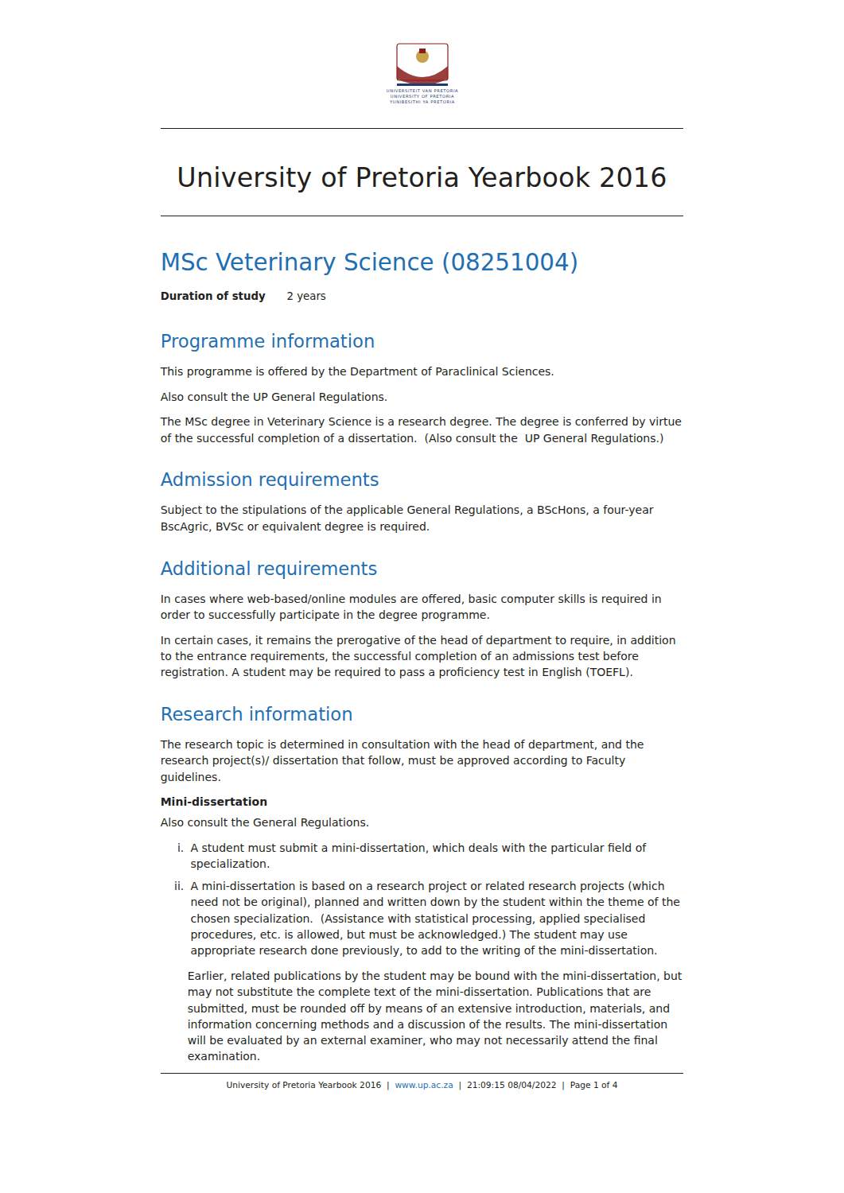UNIVERSITEIT VAN PRETORIA UNIVERSITY OF PRETORIA YUNIBESITHI YA PRETORIA
University of Pretoria Yearbook 2016
MSc Veterinary Science (08251004)
Duration of study 2 years
Programme information
This programme is offered by the Department of Paraclinical Sciences.
Also consult the UP General Regulations.
The MSc degree in Veterinary Science is a research degree. The degree is conferred by virtue of the successful completion of a dissertation. (Also consult the UP General Regulations.)
Admission requirements
Subject to the stipulations of the applicable General Regulations, a BScHons, a four-year BscAgric, BVSc or equivalent degree is required.
Additional requirements
In cases where web-based/online modules are offered, basic computer skills is required in order to successfully participate in the degree programme.
In certain cases, it remains the prerogative of the head of department to require, in addition to the entrance requirements, the successful completion of an admissions test before registration. A student may be required to pass a proficiency test in English (TOEFL).
Research information
The research topic is determined in consultation with the head of department, and the research project(s)/ dissertation that follow, must be approved according to Faculty guidelines.
Mini-dissertation
Also consult the General Regulations.
A student must submit a mini-dissertation, which deals with the particular field of specialization.
A mini-dissertation is based on a research project or related research projects (which need not be original), planned and written down by the student within the theme of the chosen specialization. (Assistance with statistical processing, applied specialised procedures, etc. is allowed, but must be acknowledged.) The student may use appropriate research done previously, to add to the writing of the mini-dissertation.
Earlier, related publications by the student may be bound with the mini-dissertation, but may not substitute the complete text of the mini-dissertation. Publications that are submitted, must be rounded off by means of an extensive introduction, materials, and information concerning methods and a discussion of the results. The mini-dissertation will be evaluated by an external examiner, who may not necessarily attend the final examination.
University of Pretoria Yearbook 2016 | www.up.ac.za | 21:09:15 08/04/2022 | Page 1 of 4